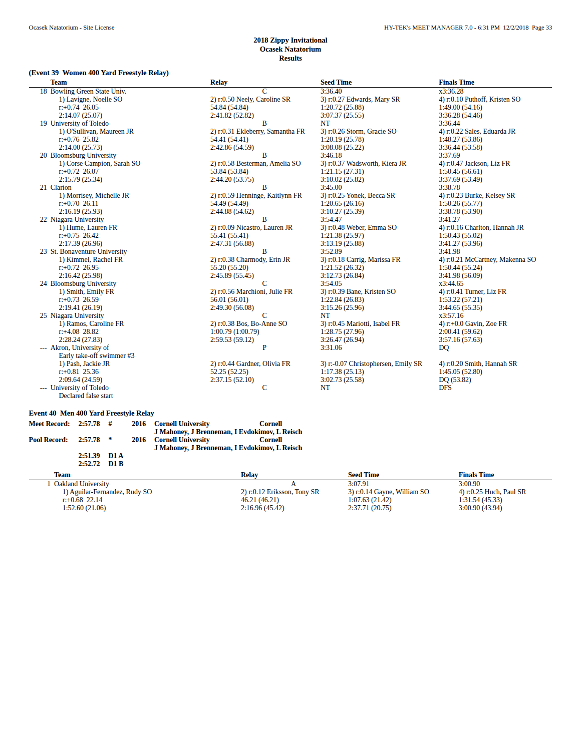Ocasek Natatorium - Site License
HY-TEK's MEET MANAGER 7.0 - 6:31 PM 12/2/2018 Page 33
2018 Zippy Invitational
Ocasek Natatorium
Results
(Event 39 Women 400 Yard Freestyle Relay)
| | Team | Relay | Seed Time | Finals Time |
| --- | --- | --- | --- | --- |
| 18 | Bowling Green State Univ. | C | 3:36.40 | x3:36.28 |
| | 1) Lavigne, Noelle SO | 2) r:0.50 Neely, Caroline SR | 3) r:0.27 Edwards, Mary SR | 4) r:0.10 Puthoff, Kristen SO |
| | r:+0.74 26.05 | 54.84 (54.84) | 1:20.72 (25.88) | 1:49.00 (54.16) |
| | 2:14.07 (25.07) | 2:41.82 (52.82) | 3:07.37 (25.55) | 3:36.28 (54.46) |
| 19 | University of Toledo | B | NT | 3:36.44 |
| | 1) O'Sullivan, Maureen JR | 2) r:0.31 Ekleberry, Samantha FR | 3) r:0.26 Storm, Gracie SO | 4) r:0.22 Sales, Eduarda JR |
| | r:+0.76 25.82 | 54.41 (54.41) | 1:20.19 (25.78) | 1:48.27 (53.86) |
| | 2:14.00 (25.73) | 2:42.86 (54.59) | 3:08.08 (25.22) | 3:36.44 (53.58) |
| 20 | Bloomsburg University | B | 3:46.18 | 3:37.69 |
| | 1) Corse Campion, Sarah SO | 2) r:0.58 Besterman, Amelia SO | 3) r:0.37 Wadsworth, Kiera JR | 4) r:0.47 Jackson, Liz FR |
| | r:+0.72 26.07 | 53.84 (53.84) | 1:21.15 (27.31) | 1:50.45 (56.61) |
| | 2:15.79 (25.34) | 2:44.20 (53.75) | 3:10.02 (25.82) | 3:37.69 (53.49) |
| 21 | Clarion | B | 3:45.00 | 3:38.78 |
| | 1) Morrisey, Michelle JR | 2) r:0.59 Henninge, Kaitlynn FR | 3) r:0.25 Yonek, Becca SR | 4) r:0.23 Burke, Kelsey SR |
| | r:+0.70 26.11 | 54.49 (54.49) | 1:20.65 (26.16) | 1:50.26 (55.77) |
| | 2:16.19 (25.93) | 2:44.88 (54.62) | 3:10.27 (25.39) | 3:38.78 (53.90) |
| 22 | Niagara University | B | 3:54.47 | 3:41.27 |
| | 1) Hume, Lauren FR | 2) r:0.09 Nicastro, Lauren JR | 3) r:0.48 Weber, Emma SO | 4) r:0.16 Charlton, Hannah JR |
| | r:+0.75 26.42 | 55.41 (55.41) | 1:21.38 (25.97) | 1:50.43 (55.02) |
| | 2:17.39 (26.96) | 2:47.31 (56.88) | 3:13.19 (25.88) | 3:41.27 (53.96) |
| 23 | St. Bonaventure University | B | 3:52.89 | 3:41.98 |
| | 1) Kimmel, Rachel FR | 2) r:0.38 Charmody, Erin JR | 3) r:0.18 Carrig, Marissa FR | 4) r:0.21 McCartney, Makenna SO |
| | r:+0.72 26.95 | 55.20 (55.20) | 1:21.52 (26.32) | 1:50.44 (55.24) |
| | 2:16.42 (25.98) | 2:45.89 (55.45) | 3:12.73 (26.84) | 3:41.98 (56.09) |
| 24 | Bloomsburg University | C | 3:54.05 | x3:44.65 |
| | 1) Smith, Emily FR | 2) r:0.56 Marchioni, Julie FR | 3) r:0.39 Bane, Kristen SO | 4) r:0.41 Turner, Liz FR |
| | r:+0.73 26.59 | 56.01 (56.01) | 1:22.84 (26.83) | 1:53.22 (57.21) |
| | 2:19.41 (26.19) | 2:49.30 (56.08) | 3:15.26 (25.96) | 3:44.65 (55.35) |
| 25 | Niagara University | C | NT | x3:57.16 |
| | 1) Ramos, Caroline FR | 2) r:0.38 Bos, Bo-Anne SO | 3) r:0.45 Mariotti, Isabel FR | 4) r:+0.0 Gavin, Zoe FR |
| | r:+4.08 28.82 | 1:00.79 (1:00.79) | 1:28.75 (27.96) | 2:00.41 (59.62) |
| | 2:28.24 (27.83) | 2:59.53 (59.12) | 3:26.47 (26.94) | 3:57.16 (57.63) |
| --- | Akron, University of | P | 3:31.06 | DQ |
| | Early take-off swimmer #3 |
| | 1) Pash, Jackie JR | 2) r:0.44 Gardner, Olivia FR | 3) r:-0.07 Christophersen, Emily SR | 4) r:0.20 Smith, Hannah SR |
| | r:+0.81 25.36 | 52.25 (52.25) | 1:17.38 (25.13) | 1:45.05 (52.80) |
| | 2:09.64 (24.59) | 2:37.15 (52.10) | 3:02.73 (25.58) | DQ (53.82) |
| --- | University of Toledo | C | NT | DFS |
| | Declared false start |
Event 40 Men 400 Yard Freestyle Relay
| Meet Record: | 2:57.78 | # | 2016 | Cornell University | Cornell |
| | | | | J Mahoney, J Brenneman, I Evdokimov, L Reisch |
| Pool Record: | 2:57.78 | * | 2016 | Cornell University | Cornell |
| | | | | J Mahoney, J Brenneman, I Evdokimov, L Reisch |
| | 2:51.39 | D1 A | |
| | 2:52.72 | D1 B | |
| | Team | Relay | Seed Time | Finals Time |
| --- | --- | --- | --- | --- |
| 1 | Oakland University | A | 3:07.91 | 3:00.90 |
| | 1) Aguilar-Fernandez, Rudy SO | 2) r:0.12 Eriksson, Tony SR | 3) r:0.14 Gayne, William SO | 4) r:0.25 Huch, Paul SR |
| | r:+0.68 22.14 | 46.21 (46.21) | 1:07.63 (21.42) | 1:31.54 (45.33) |
| | 1:52.60 (21.06) | 2:16.96 (45.42) | 2:37.71 (20.75) | 3:00.90 (43.94) |